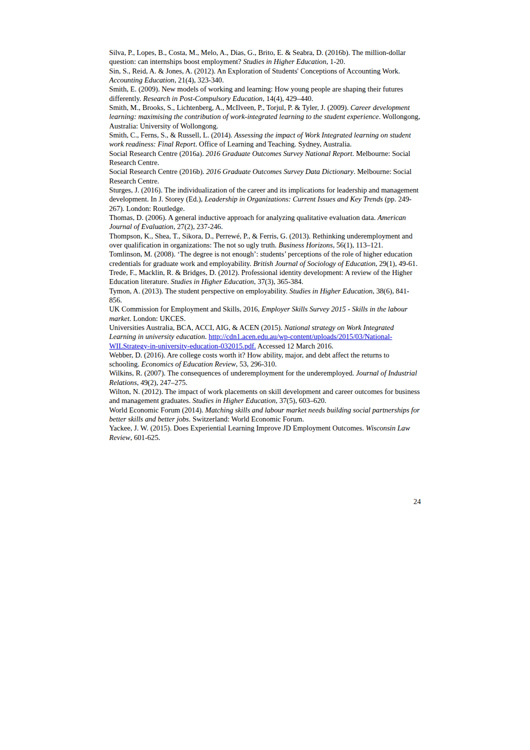Silva, P., Lopes, B., Costa, M., Melo, A., Dias, G., Brito, E. & Seabra, D. (2016b). The million-dollar question: can internships boost employment? Studies in Higher Education, 1-20.
Sin, S., Reid, A. & Jones, A. (2012). An Exploration of Students' Conceptions of Accounting Work. Accounting Education, 21(4), 323-340.
Smith, E. (2009). New models of working and learning: How young people are shaping their futures differently. Research in Post-Compulsory Education, 14(4), 429–440.
Smith, M., Brooks, S., Lichtenberg, A., McIlveen, P., Torjul, P. & Tyler, J. (2009). Career development learning: maximising the contribution of work-integrated learning to the student experience. Wollongong, Australia: University of Wollongong.
Smith, C., Ferns, S., & Russell, L. (2014). Assessing the impact of Work Integrated learning on student work readiness: Final Report. Office of Learning and Teaching. Sydney, Australia.
Social Research Centre (2016a). 2016 Graduate Outcomes Survey National Report. Melbourne: Social Research Centre.
Social Research Centre (2016b). 2016 Graduate Outcomes Survey Data Dictionary. Melbourne: Social Research Centre.
Sturges, J. (2016). The individualization of the career and its implications for leadership and management development. In J. Storey (Ed.), Leadership in Organizations: Current Issues and Key Trends (pp. 249-267). London: Routledge.
Thomas, D. (2006). A general inductive approach for analyzing qualitative evaluation data. American Journal of Evaluation, 27(2), 237-246.
Thompson, K., Shea, T., Sikora, D., Perrewé, P., & Ferris, G. (2013). Rethinking underemployment and over qualification in organizations: The not so ugly truth. Business Horizons, 56(1), 113–121.
Tomlinson, M. (2008). ‘The degree is not enough’: students’ perceptions of the role of higher education credentials for graduate work and employability. British Journal of Sociology of Education, 29(1), 49-61.
Trede, F., Macklin, R. & Bridges, D. (2012). Professional identity development: A review of the Higher Education literature. Studies in Higher Education, 37(3), 365-384.
Tymon, A. (2013). The student perspective on employability. Studies in Higher Education, 38(6), 841-856.
UK Commission for Employment and Skills, 2016, Employer Skills Survey 2015 - Skills in the labour market. London: UKCES.
Universities Australia, BCA, ACCI, AIG, & ACEN (2015). National strategy on Work Integrated Learning in university education. http://cdn1.acen.edu.au/wp-content/uploads/2015/03/National-WILStrategy-in-university-education-032015.pdf. Accessed 12 March 2016.
Webber, D. (2016). Are college costs worth it? How ability, major, and debt affect the returns to schooling. Economics of Education Review, 53, 296-310.
Wilkins, R. (2007). The consequences of underemployment for the underemployed. Journal of Industrial Relations, 49(2), 247–275.
Wilton, N. (2012). The impact of work placements on skill development and career outcomes for business and management graduates. Studies in Higher Education, 37(5), 603–620.
World Economic Forum (2014). Matching skills and labour market needs building social partnerships for better skills and better jobs. Switzerland: World Economic Forum.
Yackee, J. W. (2015). Does Experiential Learning Improve JD Employment Outcomes. Wisconsin Law Review, 601-625.
24